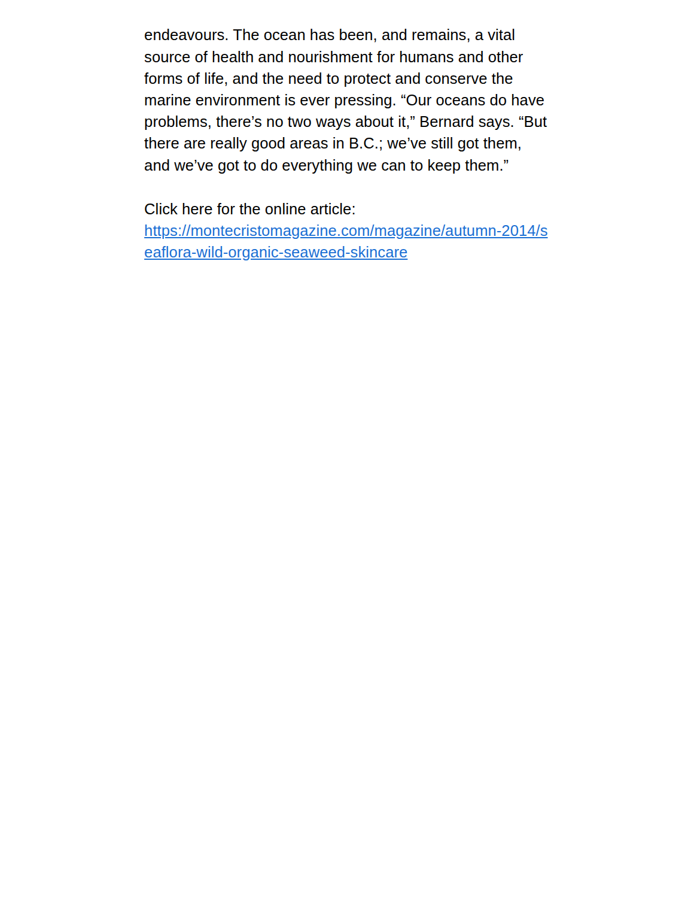endeavours. The ocean has been, and remains, a vital source of health and nourishment for humans and other forms of life, and the need to protect and conserve the marine environment is ever pressing. “Our oceans do have problems, there’s no two ways about it,” Bernard says. “But there are really good areas in B.C.; we’ve still got them, and we’ve got to do everything we can to keep them.”
Click here for the online article:
https://montecristomagazine.com/magazine/autumn-2014/seaflora-wild-organic-seaweed-skincare